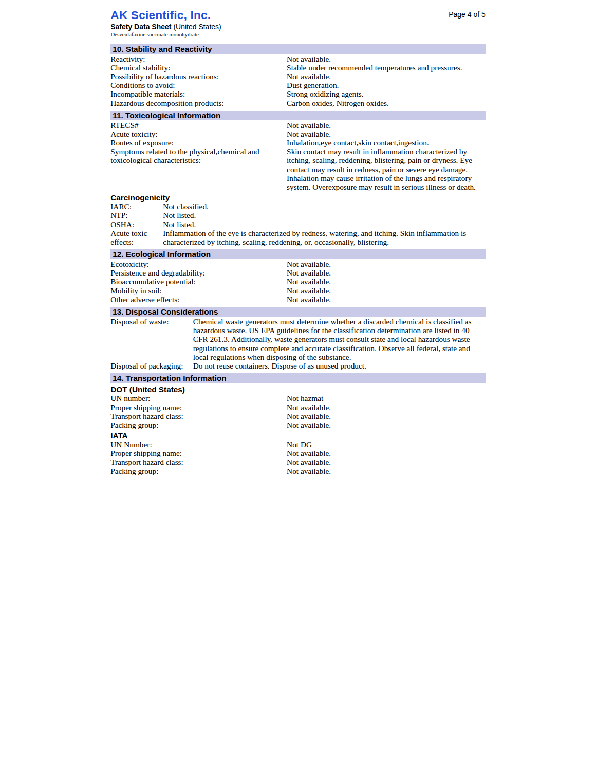Page 4 of 5
AK Scientific, Inc.
Safety Data Sheet (United States)
Desvenlafaxine succinate monohydrate
10. Stability and Reactivity
| Reactivity: | Not available. |
| Chemical stability: | Stable under recommended temperatures and pressures. |
| Possibility of hazardous reactions: | Not available. |
| Conditions to avoid: | Dust generation. |
| Incompatible materials: | Strong oxidizing agents. |
| Hazardous decomposition products: | Carbon oxides, Nitrogen oxides. |
11. Toxicological Information
| RTECS# | Not available. |
| Acute toxicity: | Not available. |
| Routes of exposure: | Inhalation,eye contact,skin contact,ingestion. |
| Symptoms related to the physical,chemical and toxicological characteristics: | Skin contact may result in inflammation characterized by itching, scaling, reddening, blistering, pain or dryness. Eye contact may result in redness, pain or severe eye damage. Inhalation may cause irritation of the lungs and respiratory system. Overexposure may result in serious illness or death. |
Carcinogenicity
| IARC: | Not classified. |
| NTP: | Not listed. |
| OSHA: | Not listed. |
| Acute toxic effects: | Inflammation of the eye is characterized by redness, watering, and itching. Skin inflammation is characterized by itching, scaling, reddening, or, occasionally, blistering. |
12. Ecological Information
| Ecotoxicity: | Not available. |
| Persistence and degradability: | Not available. |
| Bioaccumulative potential: | Not available. |
| Mobility in soil: | Not available. |
| Other adverse effects: | Not available. |
13. Disposal Considerations
| Disposal of waste: | Chemical waste generators must determine whether a discarded chemical is classified as hazardous waste. US EPA guidelines for the classification determination are listed in 40 CFR 261.3. Additionally, waste generators must consult state and local hazardous waste regulations to ensure complete and accurate classification. Observe all federal, state and local regulations when disposing of the substance. |
| Disposal of packaging: | Do not reuse containers. Dispose of as unused product. |
14. Transportation Information
DOT (United States)
| UN number: | Not hazmat |
| Proper shipping name: | Not available. |
| Transport hazard class: | Not available. |
| Packing group: | Not available. |
IATA
| UN Number: | Not DG |
| Proper shipping name: | Not available. |
| Transport hazard class: | Not available. |
| Packing group: | Not available. |